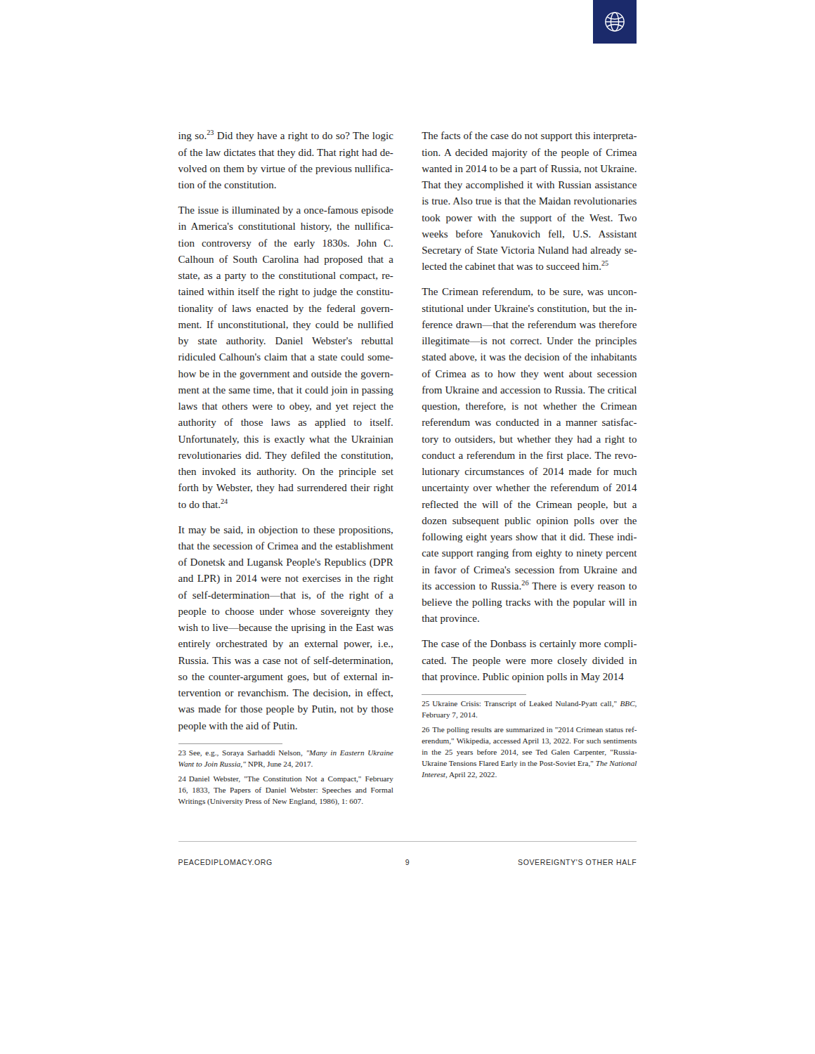ing so.23 Did they have a right to do so? The logic of the law dictates that they did. That right had devolved on them by virtue of the previous nullification of the constitution.
The issue is illuminated by a once-famous episode in America's constitutional history, the nullification controversy of the early 1830s. John C. Calhoun of South Carolina had proposed that a state, as a party to the constitutional compact, retained within itself the right to judge the constitutionality of laws enacted by the federal government. If unconstitutional, they could be nullified by state authority. Daniel Webster's rebuttal ridiculed Calhoun's claim that a state could somehow be in the government and outside the government at the same time, that it could join in passing laws that others were to obey, and yet reject the authority of those laws as applied to itself. Unfortunately, this is exactly what the Ukrainian revolutionaries did. They defiled the constitution, then invoked its authority. On the principle set forth by Webster, they had surrendered their right to do that.24
It may be said, in objection to these propositions, that the secession of Crimea and the establishment of Donetsk and Lugansk People's Republics (DPR and LPR) in 2014 were not exercises in the right of self-determination—that is, of the right of a people to choose under whose sovereignty they wish to live—because the uprising in the East was entirely orchestrated by an external power, i.e., Russia. This was a case not of self-determination, so the counter-argument goes, but of external intervention or revanchism. The decision, in effect, was made for those people by Putin, not by those people with the aid of Putin.
23 See, e.g., Soraya Sarhaddi Nelson, "Many in Eastern Ukraine Want to Join Russia," NPR, June 24, 2017.
24 Daniel Webster, "The Constitution Not a Compact," February 16, 1833, The Papers of Daniel Webster: Speeches and Formal Writings (University Press of New England, 1986), 1: 607.
The facts of the case do not support this interpretation. A decided majority of the people of Crimea wanted in 2014 to be a part of Russia, not Ukraine. That they accomplished it with Russian assistance is true. Also true is that the Maidan revolutionaries took power with the support of the West. Two weeks before Yanukovich fell, U.S. Assistant Secretary of State Victoria Nuland had already selected the cabinet that was to succeed him.25
The Crimean referendum, to be sure, was unconstitutional under Ukraine's constitution, but the inference drawn—that the referendum was therefore illegitimate—is not correct. Under the principles stated above, it was the decision of the inhabitants of Crimea as to how they went about secession from Ukraine and accession to Russia. The critical question, therefore, is not whether the Crimean referendum was conducted in a manner satisfactory to outsiders, but whether they had a right to conduct a referendum in the first place. The revolutionary circumstances of 2014 made for much uncertainty over whether the referendum of 2014 reflected the will of the Crimean people, but a dozen subsequent public opinion polls over the following eight years show that it did. These indicate support ranging from eighty to ninety percent in favor of Crimea's secession from Ukraine and its accession to Russia.26 There is every reason to believe the polling tracks with the popular will in that province.
The case of the Donbass is certainly more complicated. The people were more closely divided in that province. Public opinion polls in May 2014
25 Ukraine Crisis: Transcript of Leaked Nuland-Pyatt call," BBC, February 7, 2014.
26 The polling results are summarized in "2014 Crimean status referendum," Wikipedia, accessed April 13, 2022. For such sentiments in the 25 years before 2014, see Ted Galen Carpenter, "Russia-Ukraine Tensions Flared Early in the Post-Soviet Era," The National Interest, April 22, 2022.
PEACEDIPLOMACY.ORG
9
SOVEREIGNTY'S OTHER HALF